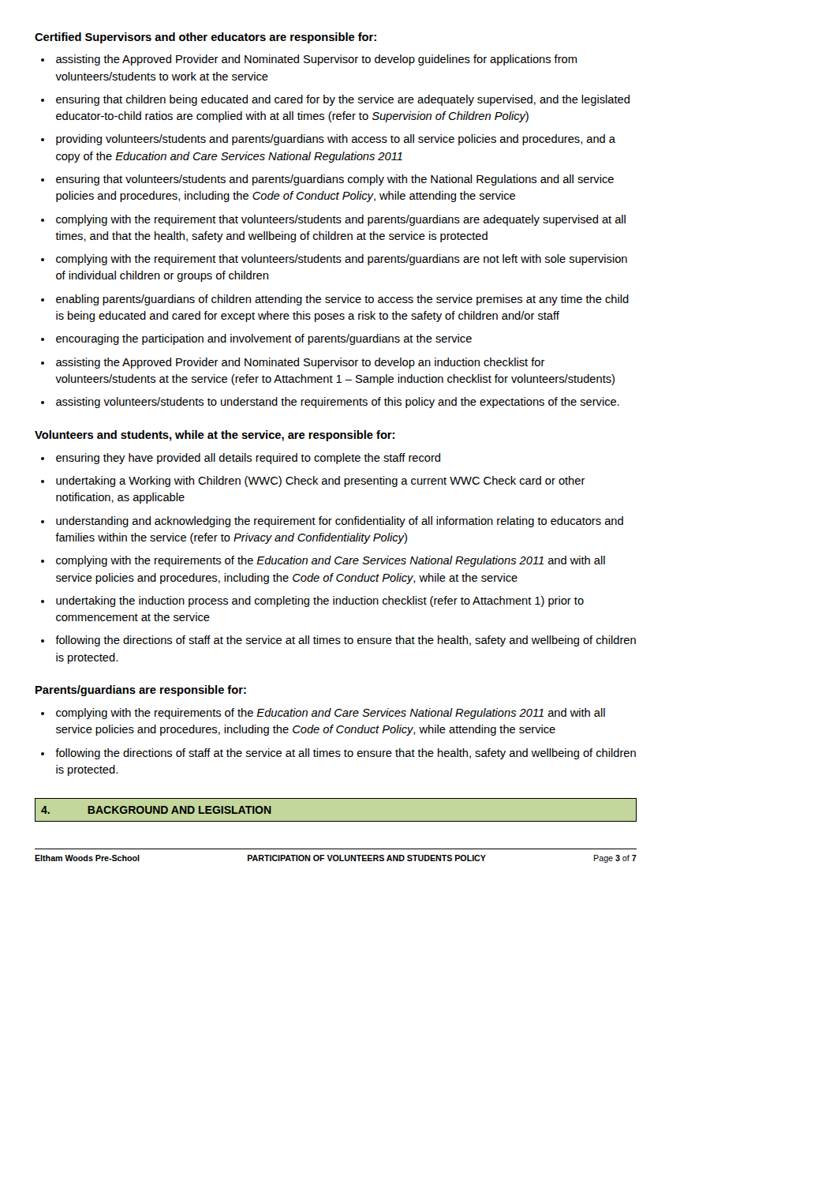Certified Supervisors and other educators are responsible for:
assisting the Approved Provider and Nominated Supervisor to develop guidelines for applications from volunteers/students to work at the service
ensuring that children being educated and cared for by the service are adequately supervised, and the legislated educator-to-child ratios are complied with at all times (refer to Supervision of Children Policy)
providing volunteers/students and parents/guardians with access to all service policies and procedures, and a copy of the Education and Care Services National Regulations 2011
ensuring that volunteers/students and parents/guardians comply with the National Regulations and all service policies and procedures, including the Code of Conduct Policy, while attending the service
complying with the requirement that volunteers/students and parents/guardians are adequately supervised at all times, and that the health, safety and wellbeing of children at the service is protected
complying with the requirement that volunteers/students and parents/guardians are not left with sole supervision of individual children or groups of children
enabling parents/guardians of children attending the service to access the service premises at any time the child is being educated and cared for except where this poses a risk to the safety of children and/or staff
encouraging the participation and involvement of parents/guardians at the service
assisting the Approved Provider and Nominated Supervisor to develop an induction checklist for volunteers/students at the service (refer to Attachment 1 – Sample induction checklist for volunteers/students)
assisting volunteers/students to understand the requirements of this policy and the expectations of the service.
Volunteers and students, while at the service, are responsible for:
ensuring they have provided all details required to complete the staff record
undertaking a Working with Children (WWC) Check and presenting a current WWC Check card or other notification, as applicable
understanding and acknowledging the requirement for confidentiality of all information relating to educators and families within the service (refer to Privacy and Confidentiality Policy)
complying with the requirements of the Education and Care Services National Regulations 2011 and with all service policies and procedures, including the Code of Conduct Policy, while at the service
undertaking the induction process and completing the induction checklist (refer to Attachment 1) prior to commencement at the service
following the directions of staff at the service at all times to ensure that the health, safety and wellbeing of children is protected.
Parents/guardians are responsible for:
complying with the requirements of the Education and Care Services National Regulations 2011 and with all service policies and procedures, including the Code of Conduct Policy, while attending the service
following the directions of staff at the service at all times to ensure that the health, safety and wellbeing of children is protected.
4. BACKGROUND AND LEGISLATION
Eltham Woods Pre-School PARTICIPATION OF VOLUNTEERS AND STUDENTS POLICY Page 3 of 7